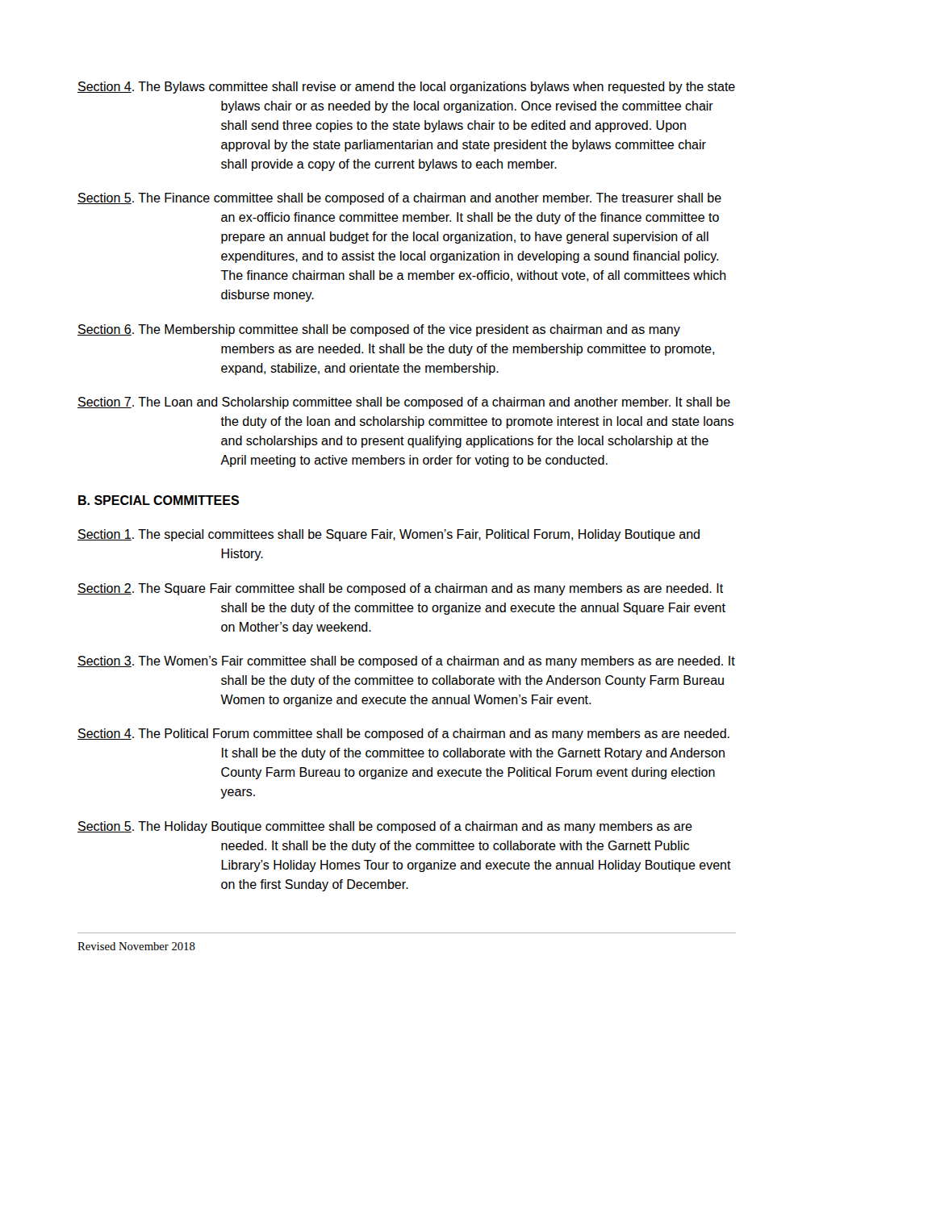Section 4. The Bylaws committee shall revise or amend the local organizations bylaws when requested by the state bylaws chair or as needed by the local organization. Once revised the committee chair shall send three copies to the state bylaws chair to be edited and approved. Upon approval by the state parliamentarian and state president the bylaws committee chair shall provide a copy of the current bylaws to each member.
Section 5. The Finance committee shall be composed of a chairman and another member. The treasurer shall be an ex-officio finance committee member. It shall be the duty of the finance committee to prepare an annual budget for the local organization, to have general supervision of all expenditures, and to assist the local organization in developing a sound financial policy. The finance chairman shall be a member ex-officio, without vote, of all committees which disburse money.
Section 6. The Membership committee shall be composed of the vice president as chairman and as many members as are needed. It shall be the duty of the membership committee to promote, expand, stabilize, and orientate the membership.
Section 7. The Loan and Scholarship committee shall be composed of a chairman and another member. It shall be the duty of the loan and scholarship committee to promote interest in local and state loans and scholarships and to present qualifying applications for the local scholarship at the April meeting to active members in order for voting to be conducted.
B. SPECIAL COMMITTEES
Section 1. The special committees shall be Square Fair, Women’s Fair, Political Forum, Holiday Boutique and History.
Section 2. The Square Fair committee shall be composed of a chairman and as many members as are needed. It shall be the duty of the committee to organize and execute the annual Square Fair event on Mother’s day weekend.
Section 3. The Women’s Fair committee shall be composed of a chairman and as many members as are needed. It shall be the duty of the committee to collaborate with the Anderson County Farm Bureau Women to organize and execute the annual Women’s Fair event.
Section 4. The Political Forum committee shall be composed of a chairman and as many members as are needed. It shall be the duty of the committee to collaborate with the Garnett Rotary and Anderson County Farm Bureau to organize and execute the Political Forum event during election years.
Section 5. The Holiday Boutique committee shall be composed of a chairman and as many members as are needed. It shall be the duty of the committee to collaborate with the Garnett Public Library’s Holiday Homes Tour to organize and execute the annual Holiday Boutique event on the first Sunday of December.
Revised November 2018